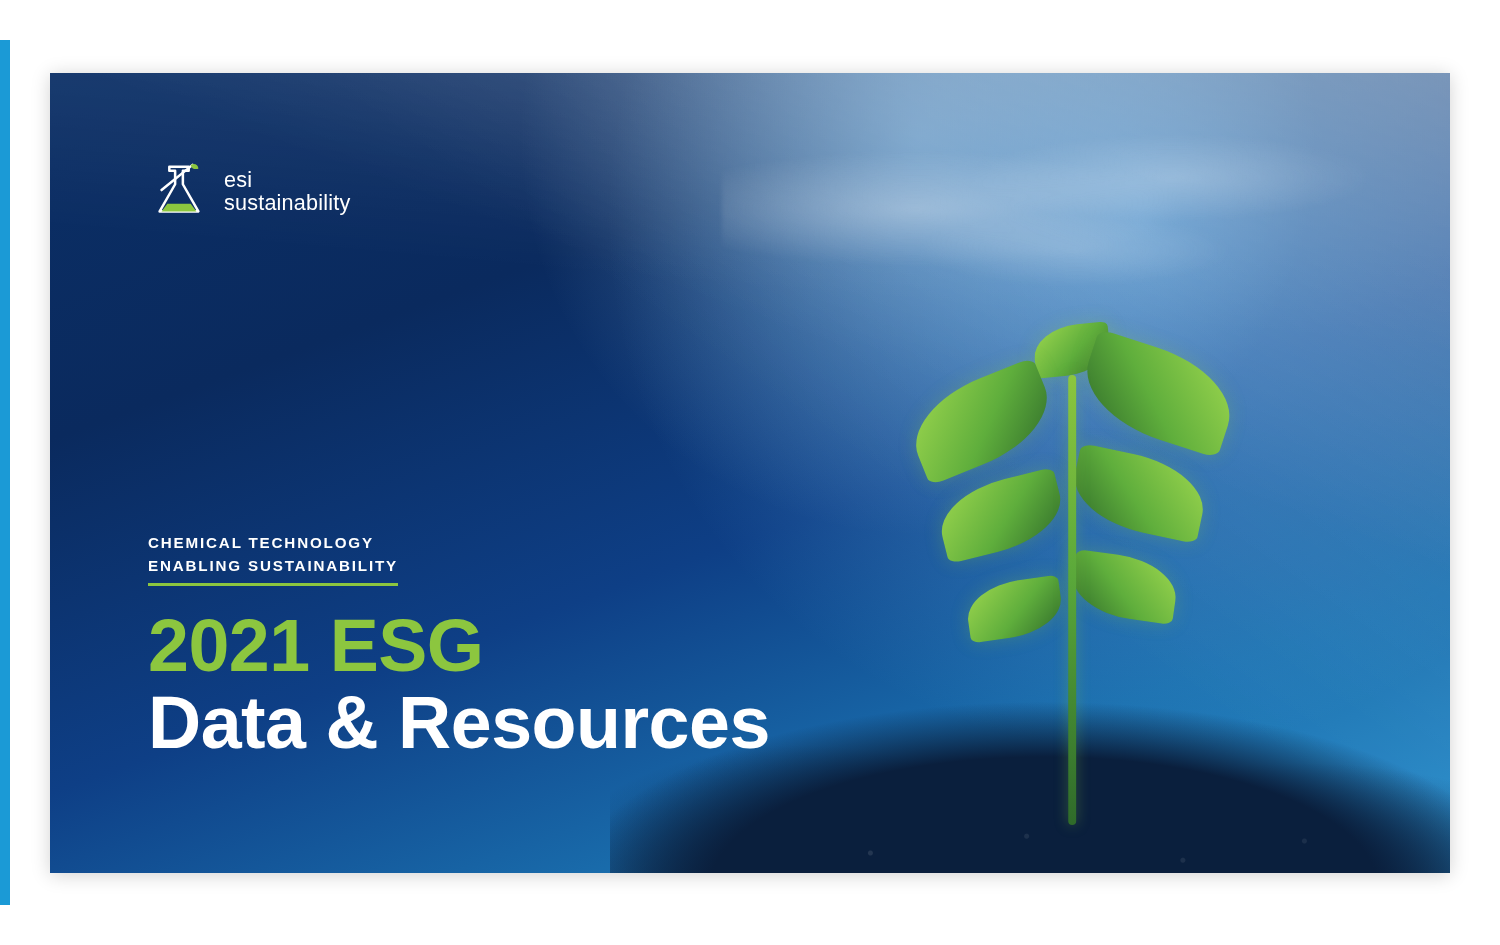esi sustainability
Chemical Technology
Enabling Sustainability
2021 ESG Data & Resources